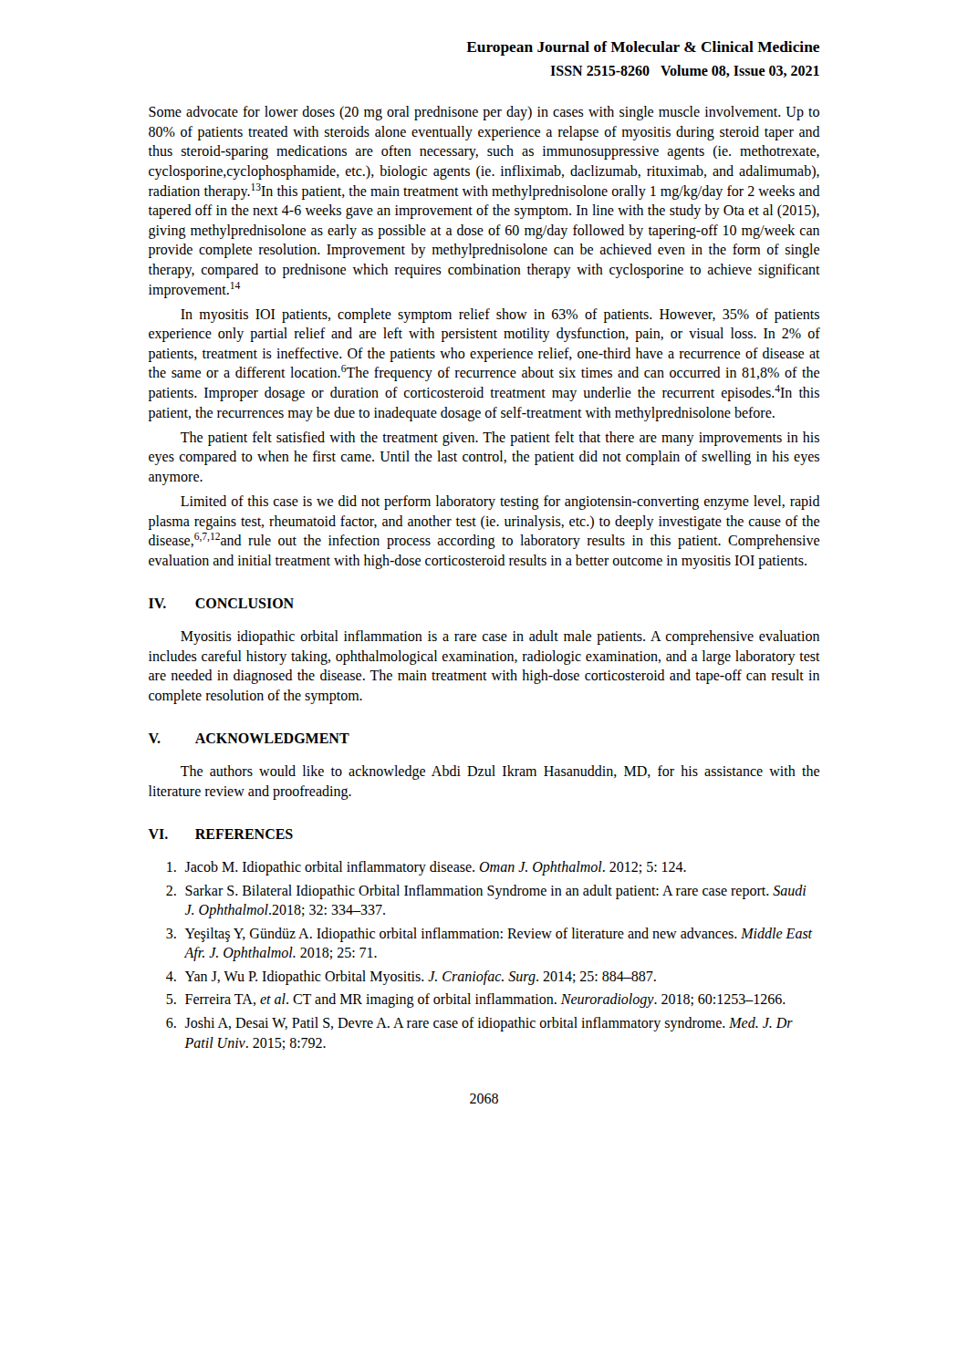European Journal of Molecular & Clinical Medicine ISSN 2515-8260 Volume 08, Issue 03, 2021
Some advocate for lower doses (20 mg oral prednisone per day) in cases with single muscle involvement. Up to 80% of patients treated with steroids alone eventually experience a relapse of myositis during steroid taper and thus steroid-sparing medications are often necessary, such as immunosuppressive agents (ie. methotrexate, cyclosporine,cyclophosphamide, etc.), biologic agents (ie. infliximab, daclizumab, rituximab, and adalimumab), radiation therapy.13In this patient, the main treatment with methylprednisolone orally 1 mg/kg/day for 2 weeks and tapered off in the next 4-6 weeks gave an improvement of the symptom. In line with the study by Ota et al (2015), giving methylprednisolone as early as possible at a dose of 60 mg/day followed by tapering-off 10 mg/week can provide complete resolution. Improvement by methylprednisolone can be achieved even in the form of single therapy, compared to prednisone which requires combination therapy with cyclosporine to achieve significant improvement.14
In myositis IOI patients, complete symptom relief show in 63% of patients. However, 35% of patients experience only partial relief and are left with persistent motility dysfunction, pain, or visual loss. In 2% of patients, treatment is ineffective. Of the patients who experience relief, one-third have a recurrence of disease at the same or a different location.6The frequency of recurrence about six times and can occurred in 81,8% of the patients. Improper dosage or duration of corticosteroid treatment may underlie the recurrent episodes.4In this patient, the recurrences may be due to inadequate dosage of self-treatment with methylprednisolone before.
The patient felt satisfied with the treatment given. The patient felt that there are many improvements in his eyes compared to when he first came. Until the last control, the patient did not complain of swelling in his eyes anymore.
Limited of this case is we did not perform laboratory testing for angiotensin-converting enzyme level, rapid plasma regains test, rheumatoid factor, and another test (ie. urinalysis, etc.) to deeply investigate the cause of the disease,6,7,12and rule out the infection process according to laboratory results in this patient. Comprehensive evaluation and initial treatment with high-dose corticosteroid results in a better outcome in myositis IOI patients.
IV. CONCLUSION
Myositis idiopathic orbital inflammation is a rare case in adult male patients. A comprehensive evaluation includes careful history taking, ophthalmological examination, radiologic examination, and a large laboratory test are needed in diagnosed the disease. The main treatment with high-dose corticosteroid and tape-off can result in complete resolution of the symptom.
V. ACKNOWLEDGMENT
The authors would like to acknowledge Abdi Dzul Ikram Hasanuddin, MD, for his assistance with the literature review and proofreading.
VI. REFERENCES
Jacob M. Idiopathic orbital inflammatory disease. Oman J. Ophthalmol. 2012; 5: 124.
Sarkar S. Bilateral Idiopathic Orbital Inflammation Syndrome in an adult patient: A rare case report. Saudi J. Ophthalmol.2018; 32: 334–337.
Yeşiltaş Y, Gündüz A. Idiopathic orbital inflammation: Review of literature and new advances. Middle East Afr. J. Ophthalmol. 2018; 25: 71.
Yan J, Wu P. Idiopathic Orbital Myositis. J. Craniofac. Surg. 2014; 25: 884–887.
Ferreira TA, et al. CT and MR imaging of orbital inflammation. Neuroradiology. 2018; 60:1253–1266.
Joshi A, Desai W, Patil S, Devre A. A rare case of idiopathic orbital inflammatory syndrome. Med. J. Dr Patil Univ. 2015; 8:792.
2068